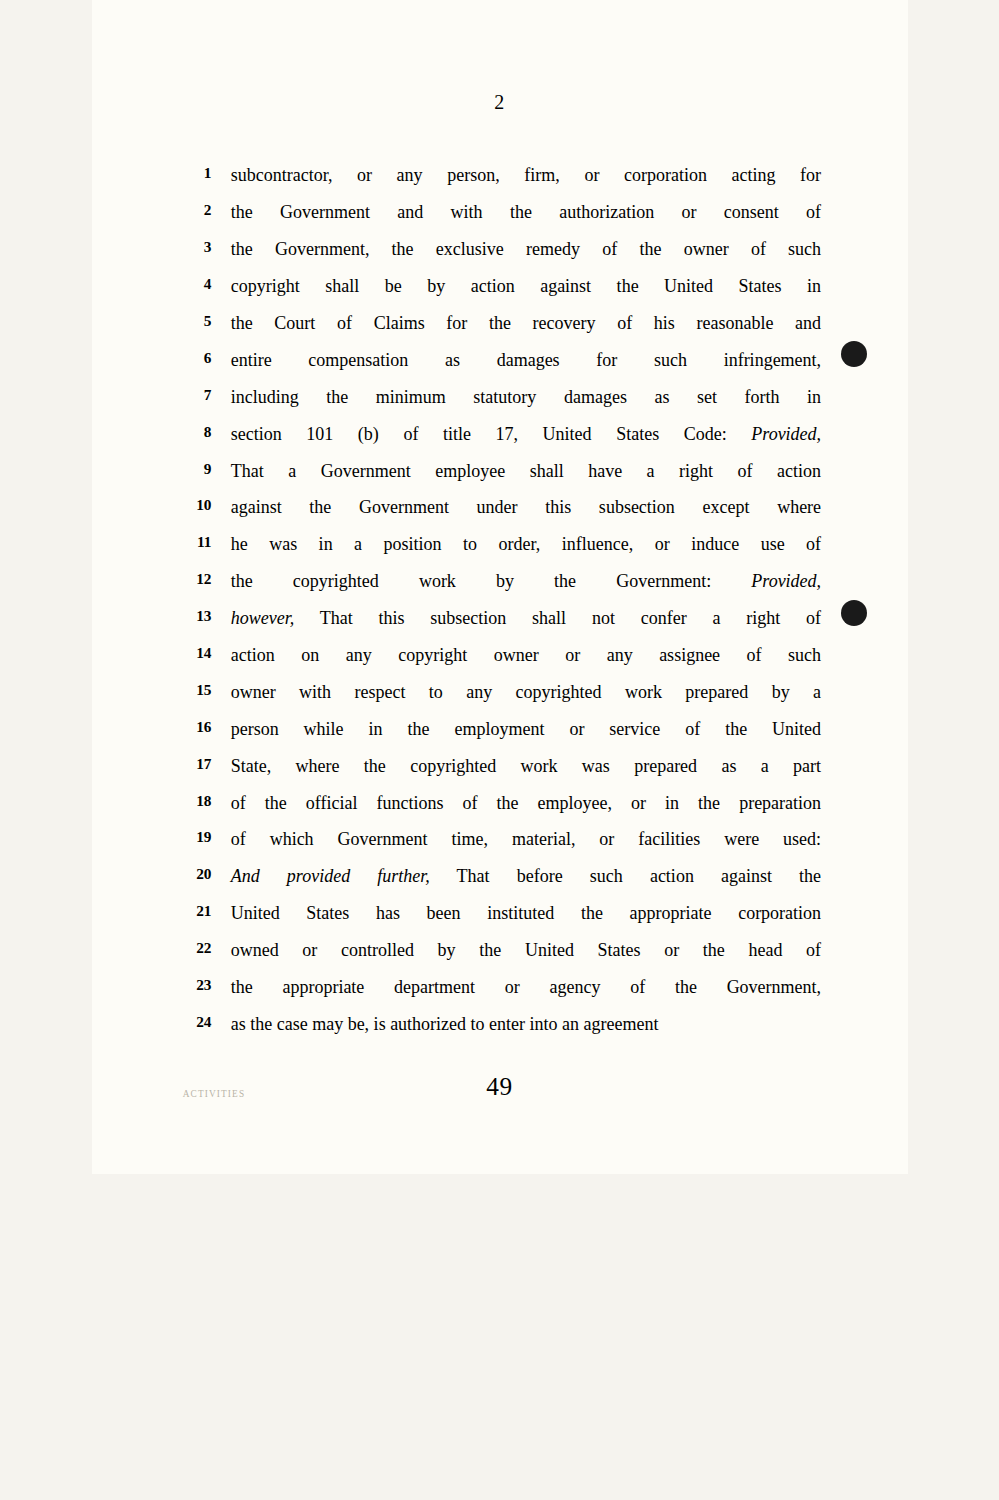2
subcontractor, or any person, firm, or corporation acting for
the Government and with the authorization or consent of
the Government, the exclusive remedy of the owner of such
copyright shall be by action against the United States in
the Court of Claims for the recovery of his reasonable and
entire compensation as damages for such infringement,
including the minimum statutory damages as set forth in
section 101 (b) of title 17, United States Code: Provided,
That a Government employee shall have a right of action
against the Government under this subsection except where
he was in a position to order, influence, or induce use of
the copyrighted work by the Government: Provided,
however, That this subsection shall not confer a right of
action on any copyright owner or any assignee of such
owner with respect to any copyrighted work prepared by a
person while in the employment or service of the United
State, where the copyrighted work was prepared as a part
of the official functions of the employee, or in the preparation
of which Government time, material, or facilities were used:
And provided further, That before such action against the
United States has been instituted the appropriate corporation
owned or controlled by the United States or the head of
the appropriate department or agency of the Government,
as the case may be, is authorized to enter into an agreement
ACTIVITIES
49